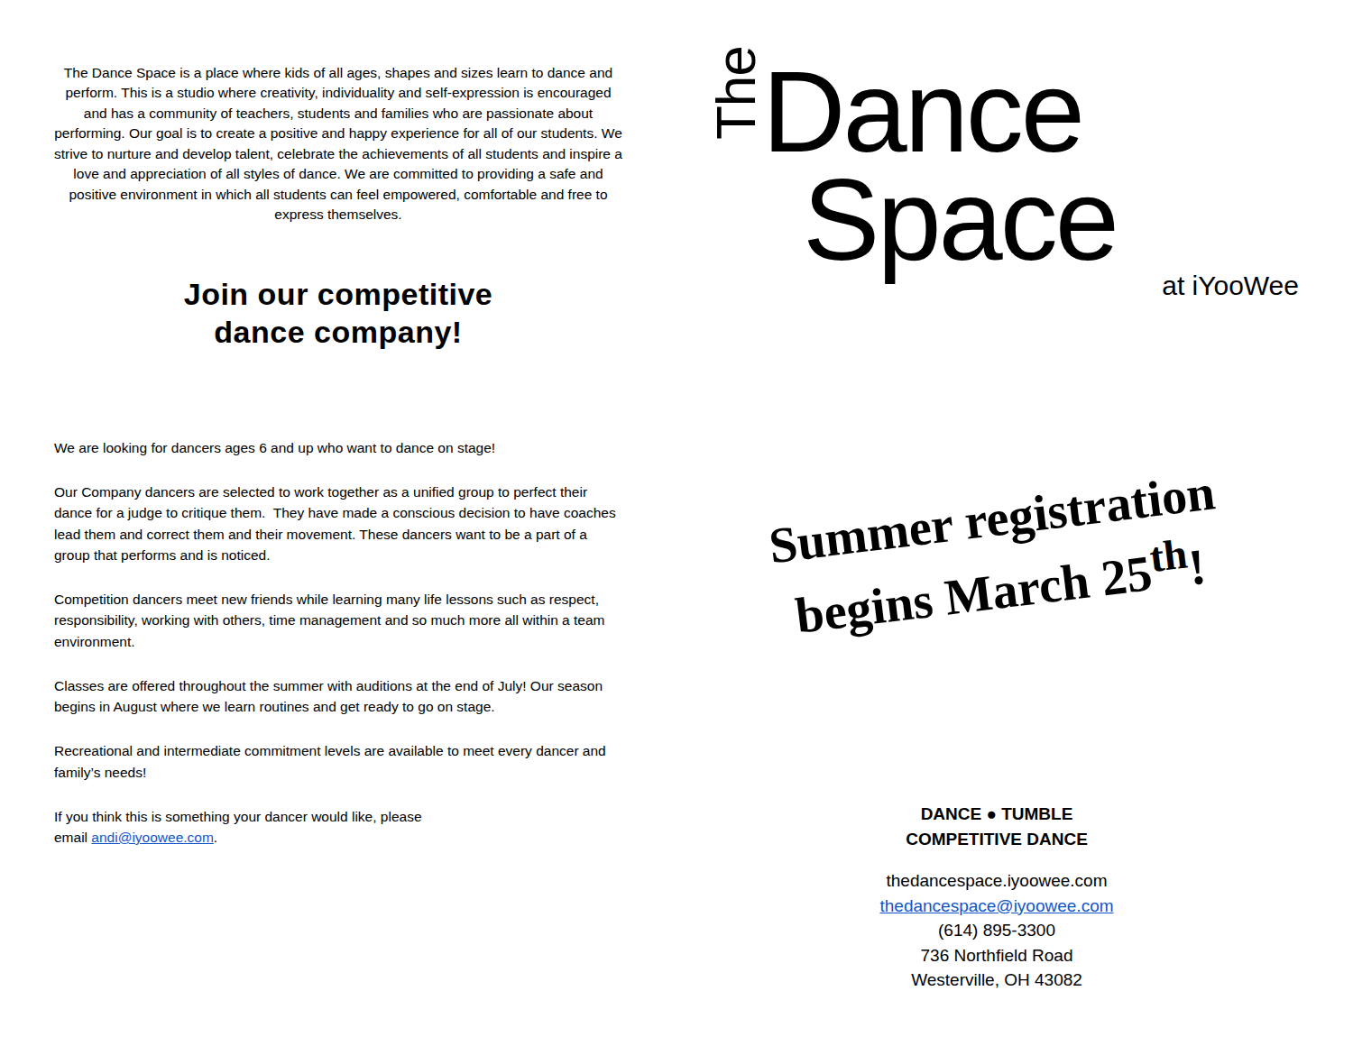The Dance Space is a place where kids of all ages, shapes and sizes learn to dance and perform. This is a studio where creativity, individuality and self-expression is encouraged and has a community of teachers, students and families who are passionate about performing. Our goal is to create a positive and happy experience for all of our students. We strive to nurture and develop talent, celebrate the achievements of all students and inspire a love and appreciation of all styles of dance. We are committed to providing a safe and positive environment in which all students can feel empowered, comfortable and free to express themselves.
Join our competitive
dance company!
We are looking for dancers ages 6 and up who want to dance on stage!
Our Company dancers are selected to work together as a unified group to perfect their dance for a judge to critique them. They have made a conscious decision to have coaches lead them and correct them and their movement. These dancers want to be a part of a group that performs and is noticed.
Competition dancers meet new friends while learning many life lessons such as respect, responsibility, working with others, time management and so much more all within a team environment.
Classes are offered throughout the summer with auditions at the end of July! Our season begins in August where we learn routines and get ready to go on stage.
Recreational and intermediate commitment levels are available to meet every dancer and family’s needs!
If you think this is something your dancer would like, please
email andi@iyoowee.com.
The Dance Space at iYooWee
Summer registration
begins March 25th!
DANCE ● TUMBLE
COMPETITIVE DANCE
thedancespace.iyoowee.com
thedancespace@iyoowee.com
(614) 895-3300
736 Northfield Road
Westerville, OH 43082